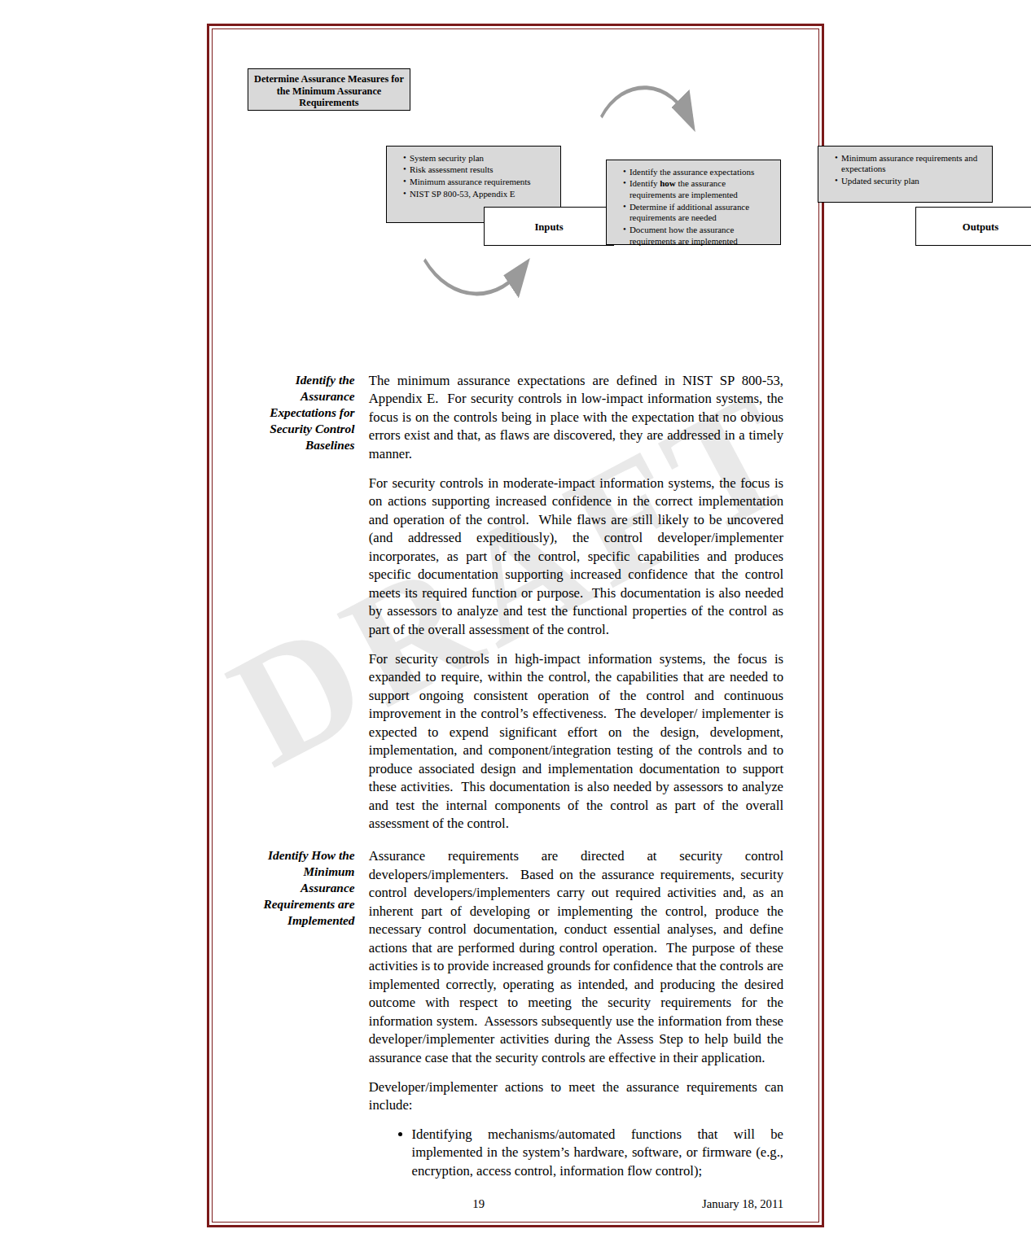DRAFT
System security plan
Risk assessment results
Minimum assurance requirements
NIST SP 800-53, Appendix E
Inputs
Determine Assurance Measures for the Minimum Assurance Requirements
Identify the assurance expectations
Identify how the assurance requirements are implemented
Determine if additional assurance requirements are needed
Document how the assurance requirements are implemented
Minimum assurance requirements and expectations
Updated security plan
Outputs
Identify the Assurance Expectations for Security Control Baselines
The minimum assurance expectations are defined in NIST SP 800-53, Appendix E. For security controls in low-impact information systems, the focus is on the controls being in place with the expectation that no obvious errors exist and that, as flaws are discovered, they are addressed in a timely manner.
For security controls in moderate-impact information systems, the focus is on actions supporting increased confidence in the correct implementation and operation of the control. While flaws are still likely to be uncovered (and addressed expeditiously), the control developer/implementer incorporates, as part of the control, specific capabilities and produces specific documentation supporting increased confidence that the control meets its required function or purpose. This documentation is also needed by assessors to analyze and test the functional properties of the control as part of the overall assessment of the control.
For security controls in high-impact information systems, the focus is expanded to require, within the control, the capabilities that are needed to support ongoing consistent operation of the control and continuous improvement in the control’s effectiveness. The developer/ implementer is expected to expend significant effort on the design, development, implementation, and component/integration testing of the controls and to produce associated design and implementation documentation to support these activities. This documentation is also needed by assessors to analyze and test the internal components of the control as part of the overall assessment of the control.
Identify How the Minimum Assurance Requirements are Implemented
Assurance requirements are directed at security control developers/implementers. Based on the assurance requirements, security control developers/implementers carry out required activities and, as an inherent part of developing or implementing the control, produce the necessary control documentation, conduct essential analyses, and define actions that are performed during control operation. The purpose of these activities is to provide increased grounds for confidence that the controls are implemented correctly, operating as intended, and producing the desired outcome with respect to meeting the security requirements for the information system. Assessors subsequently use the information from these developer/implementer activities during the Assess Step to help build the assurance case that the security controls are effective in their application.
Developer/implementer actions to meet the assurance requirements can include:
Identifying mechanisms/automated functions that will be implemented in the system’s hardware, software, or firmware (e.g., encryption, access control, information flow control);
19 January 18, 2011